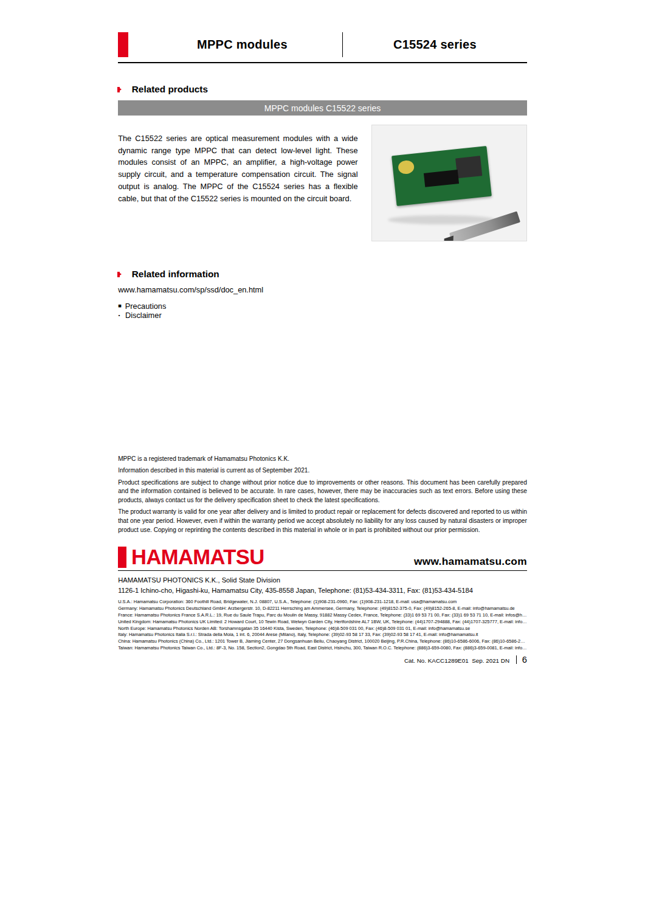MPPC modules
C15524 series
Related products
MPPC modules C15522 series
The C15522 series are optical measurement modules with a wide dynamic range type MPPC that can detect low-level light. These modules consist of an MPPC, an amplifier, a high-voltage power supply circuit, and a temperature compensation circuit. The signal output is analog. The MPPC of the C15524 series has a flexible cable, but that of the C15522 series is mounted on the circuit board.
Related information
www.hamamatsu.com/sp/ssd/doc_en.html
Precautions
Disclaimer
MPPC is a registered trademark of Hamamatsu Photonics K.K.
Information described in this material is current as of September 2021.
Product specifications are subject to change without prior notice due to improvements or other reasons. This document has been carefully prepared and the information contained is believed to be accurate. In rare cases, however, there may be inaccuracies such as text errors. Before using these products, always contact us for the delivery specification sheet to check the latest specifications.
The product warranty is valid for one year after delivery and is limited to product repair or replacement for defects discovered and reported to us within that one year period. However, even if within the warranty period we accept absolutely no liability for any loss caused by natural disasters or improper product use. Copying or reprinting the contents described in this material in whole or in part is prohibited without our prior permission.
HAMAMATSU
www.hamamatsu.com
HAMAMATSU PHOTONICS K.K., Solid State Division
1126-1 Ichino-cho, Higashi-ku, Hamamatsu City, 435-8558 Japan, Telephone: (81)53-434-3311, Fax: (81)53-434-5184
U.S.A.: Hamamatsu Corporation: 360 Foothill Road, Bridgewater, N.J. 08807, U.S.A., Telephone: (1)908-231-0960, Fax: (1)908-231-1218, E-mail: usa@hamamatsu.com
Germany: Hamamatsu Photonics Deutschland GmbH: Arzbergerstr. 10, D-82211 Herrsching am Ammersee, Germany, Telephone: (49)8152-375-0, Fax: (49)8152-265-8, E-mail: info@hamamatsu.de
France: Hamamatsu Photonics France S.A.R.L.: 19, Rue du Saule Trapu, Parc du Moulin de Massy, 91882 Massy Cedex, France, Telephone: (33)1 69 53 71 00, Fax: (33)1 69 53 71 10, E-mail: infos@hamamatsu.fr
United Kingdom: Hamamatsu Photonics UK Limited: 2 Howard Court, 10 Tewin Road, Welwyn Garden City, Hertfordshire AL7 1BW, UK, Telephone: (44)1707-294888, Fax: (44)1707-325777, E-mail: info@hamamatsu.co.uk
North Europe: Hamamatsu Photonics Norden AB: Torshamnsgatan 35 16440 Kista, Sweden, Telephone: (46)8-509 031 00, Fax: (46)8-509 031 01, E-mail: info@hamamatsu.se
Italy: Hamamatsu Photonics Italia S.r.l.: Strada della Moia, 1 int. 6, 20044 Arese (Milano), Italy, Telephone: (39)02-93 58 17 33, Fax: (39)02-93 58 17 41, E-mail: info@hamamatsu.it
China: Hamamatsu Photonics (China) Co., Ltd.: 1201 Tower B, Jiaming Center, 27 Dongsanhuan Beilu, Chaoyang District, 100020 Beijing, P.R.China, Telephone: (86)10-6586-6006, Fax: (86)10-6586-2866, E-mail: hpc@hamamatsu.com.cn
Taiwan: Hamamatsu Photonics Taiwan Co., Ltd.: 8F-3, No. 158, Section2, Gongdao 5th Road, East District, Hsinchu, 300, Taiwan R.O.C. Telephone: (886)3-659-0080, Fax: (886)3-659-0081, E-mail: info@hamamatsu.com.tw
Cat. No. KACC1289E01 Sep. 2021 DN
6